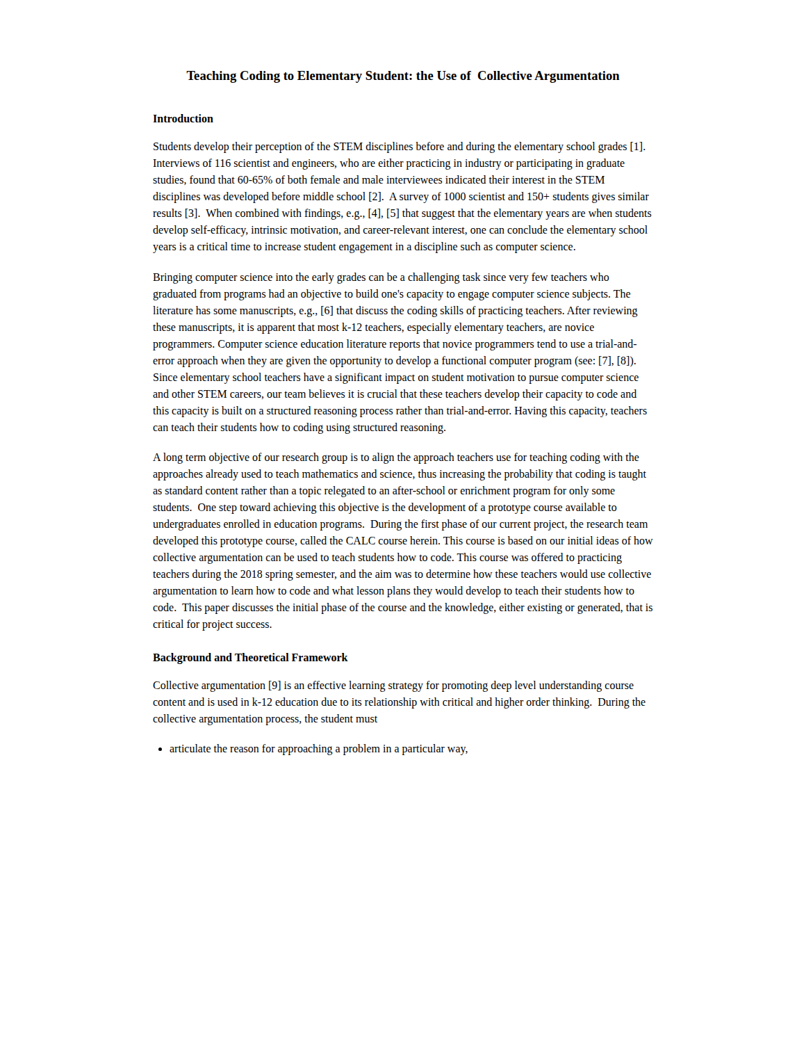Teaching Coding to Elementary Student: the Use of Collective Argumentation
Introduction
Students develop their perception of the STEM disciplines before and during the elementary school grades [1]. Interviews of 116 scientist and engineers, who are either practicing in industry or participating in graduate studies, found that 60-65% of both female and male interviewees indicated their interest in the STEM disciplines was developed before middle school [2]. A survey of 1000 scientist and 150+ students gives similar results [3]. When combined with findings, e.g., [4], [5] that suggest that the elementary years are when students develop self-efficacy, intrinsic motivation, and career-relevant interest, one can conclude the elementary school years is a critical time to increase student engagement in a discipline such as computer science.
Bringing computer science into the early grades can be a challenging task since very few teachers who graduated from programs had an objective to build one's capacity to engage computer science subjects. The literature has some manuscripts, e.g., [6] that discuss the coding skills of practicing teachers. After reviewing these manuscripts, it is apparent that most k-12 teachers, especially elementary teachers, are novice programmers. Computer science education literature reports that novice programmers tend to use a trial-and-error approach when they are given the opportunity to develop a functional computer program (see: [7], [8]). Since elementary school teachers have a significant impact on student motivation to pursue computer science and other STEM careers, our team believes it is crucial that these teachers develop their capacity to code and this capacity is built on a structured reasoning process rather than trial-and-error. Having this capacity, teachers can teach their students how to coding using structured reasoning.
A long term objective of our research group is to align the approach teachers use for teaching coding with the approaches already used to teach mathematics and science, thus increasing the probability that coding is taught as standard content rather than a topic relegated to an after-school or enrichment program for only some students. One step toward achieving this objective is the development of a prototype course available to undergraduates enrolled in education programs. During the first phase of our current project, the research team developed this prototype course, called the CALC course herein. This course is based on our initial ideas of how collective argumentation can be used to teach students how to code. This course was offered to practicing teachers during the 2018 spring semester, and the aim was to determine how these teachers would use collective argumentation to learn how to code and what lesson plans they would develop to teach their students how to code. This paper discusses the initial phase of the course and the knowledge, either existing or generated, that is critical for project success.
Background and Theoretical Framework
Collective argumentation [9] is an effective learning strategy for promoting deep level understanding course content and is used in k-12 education due to its relationship with critical and higher order thinking. During the collective argumentation process, the student must
articulate the reason for approaching a problem in a particular way,